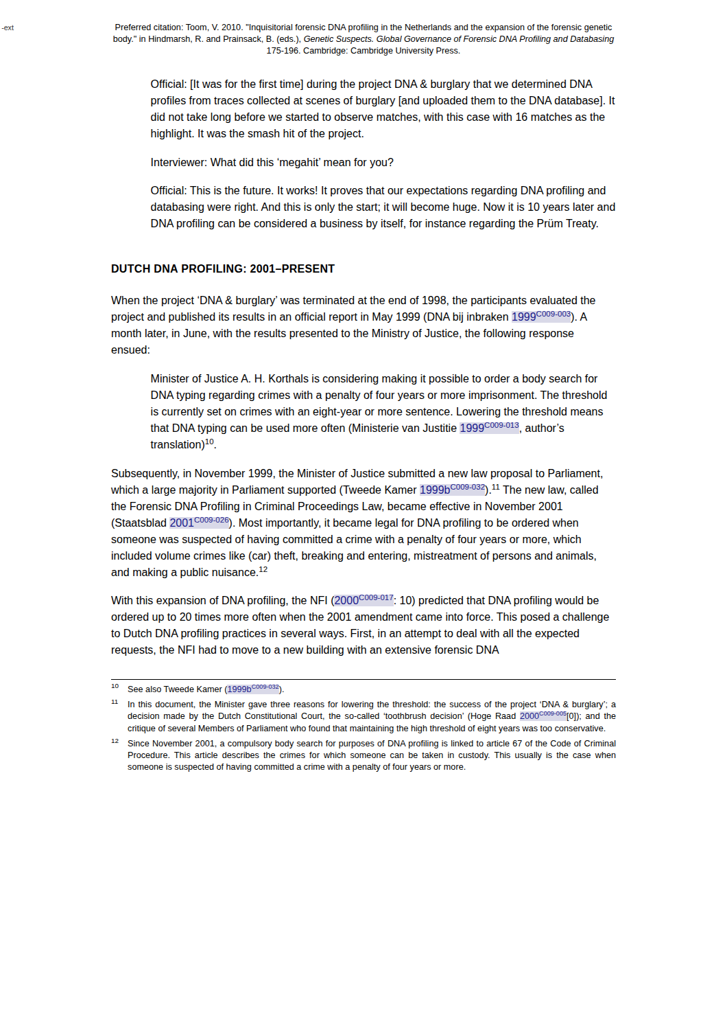-ext
Preferred citation: Toom, V. 2010. "Inquisitorial forensic DNA profiling in the Netherlands and the expansion of the forensic genetic body." in Hindmarsh, R. and Prainsack, B. (eds.), Genetic Suspects. Global Governance of Forensic DNA Profiling and Databasing 175-196. Cambridge: Cambridge University Press.
Official: [It was for the first time] during the project DNA & burglary that we determined DNA profiles from traces collected at scenes of burglary [and uploaded them to the DNA database]. It did not take long before we started to observe matches, with this case with 16 matches as the highlight. It was the smash hit of the project.
Interviewer: What did this ‘megahit’ mean for you?
Official: This is the future. It works! It proves that our expectations regarding DNA profiling and databasing were right. And this is only the start; it will become huge. Now it is 10 years later and DNA profiling can be considered a business by itself, for instance regarding the Prüm Treaty.
DUTCH DNA PROFILING: 2001–PRESENT
When the project ‘DNA & burglary’ was terminated at the end of 1998, the participants evaluated the project and published its results in an official report in May 1999 (DNA bij inbraken 1999C009-003). A month later, in June, with the results presented to the Ministry of Justice, the following response ensued:
Minister of Justice A. H. Korthals is considering making it possible to order a body search for DNA typing regarding crimes with a penalty of four years or more imprisonment. The threshold is currently set on crimes with an eight-year or more sentence. Lowering the threshold means that DNA typing can be used more often (Ministerie van Justitie 1999C009-013, author’s translation)10.
Subsequently, in November 1999, the Minister of Justice submitted a new law proposal to Parliament, which a large majority in Parliament supported (Tweede Kamer 1999bC009-032).11 The new law, called the Forensic DNA Profiling in Criminal Proceedings Law, became effective in November 2001 (Staatsblad 2001C009-026). Most importantly, it became legal for DNA profiling to be ordered when someone was suspected of having committed a crime with a penalty of four years or more, which included volume crimes like (car) theft, breaking and entering, mistreatment of persons and animals, and making a public nuisance.12
With this expansion of DNA profiling, the NFI (2000C009-017: 10) predicted that DNA profiling would be ordered up to 20 times more often when the 2001 amendment came into force. This posed a challenge to Dutch DNA profiling practices in several ways. First, in an attempt to deal with all the expected requests, the NFI had to move to a new building with an extensive forensic DNA
See also Tweede Kamer (1999bC009-032).
In this document, the Minister gave three reasons for lowering the threshold: the success of the project ‘DNA & burglary’; a decision made by the Dutch Constitutional Court, the so-called ‘toothbrush decision’ (Hoge Raad 2000C009-005[0]); and the critique of several Members of Parliament who found that maintaining the high threshold of eight years was too conservative.
Since November 2001, a compulsory body search for purposes of DNA profiling is linked to article 67 of the Code of Criminal Procedure. This article describes the crimes for which someone can be taken in custody. This usually is the case when someone is suspected of having committed a crime with a penalty of four years or more.